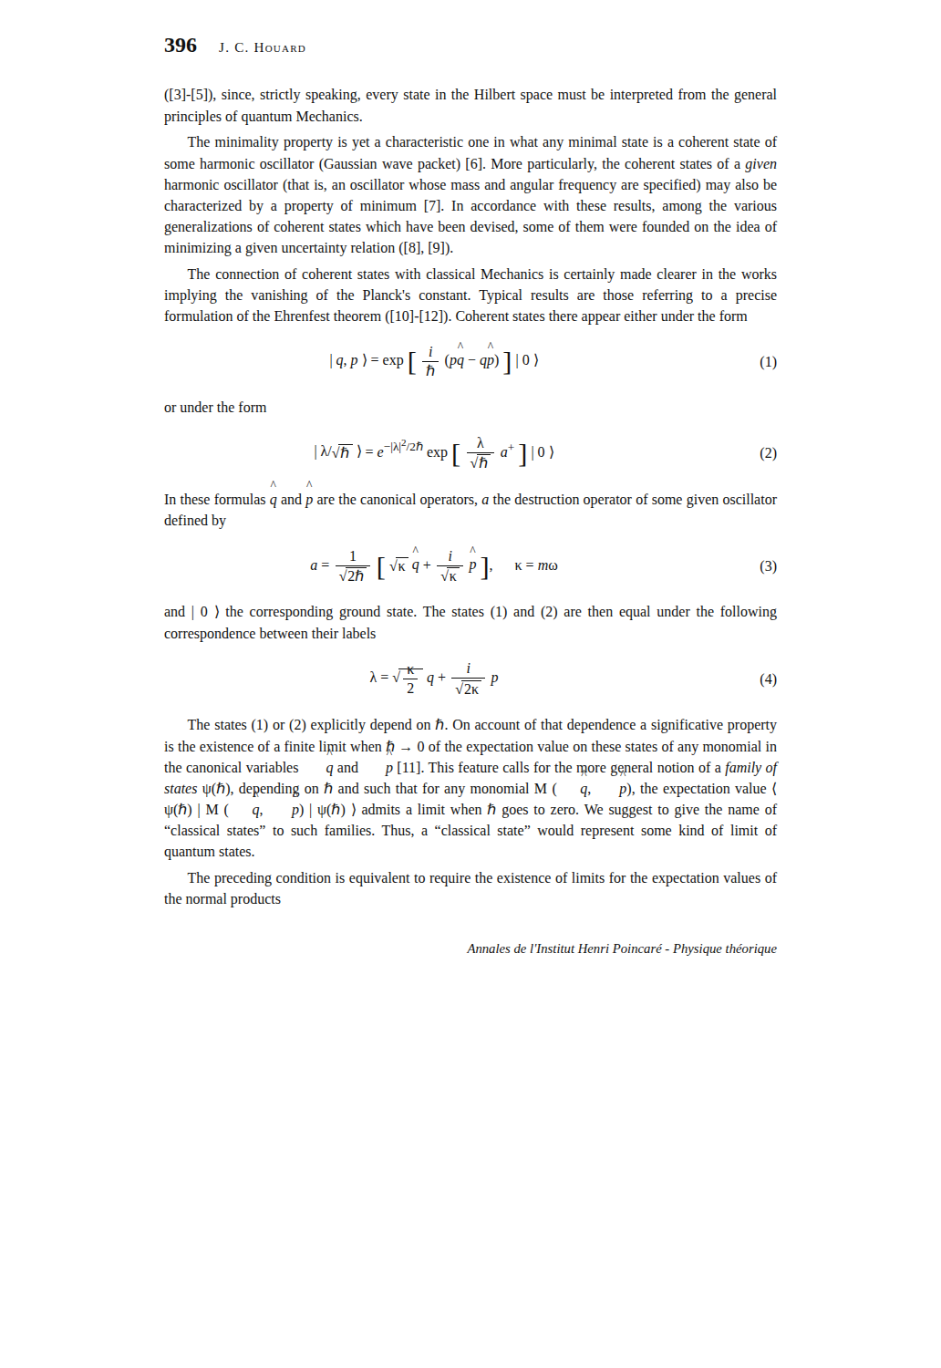396 J. C. Houard
([3]-[5]), since, strictly speaking, every state in the Hilbert space must be interpreted from the general principles of quantum Mechanics.
The minimality property is yet a characteristic one in what any minimal state is a coherent state of some harmonic oscillator (Gaussian wave packet) [6]. More particularly, the coherent states of a given harmonic oscillator (that is, an oscillator whose mass and angular frequency are specified) may also be characterized by a property of minimum [7]. In accordance with these results, among the various generalizations of coherent states which have been devised, some of them were founded on the idea of minimizing a given uncertainty relation ([8], [9]).
The connection of coherent states with classical Mechanics is certainly made clearer in the works implying the vanishing of the Planck's constant. Typical results are those referring to a precise formulation of the Ehrenfest theorem ([10]-[12]). Coherent states there appear either under the form
| q, p ⟩ = exp [ iℏ (pq − qp) ] | 0 ⟩ (1)
or under the form
| λ/√ℏ ⟩ = e−|λ|2/2ℏ exp [ λ√ℏ a+ ] | 0 ⟩ (2)
In these formulas q and p are the canonical operators, a the destruction operator of some given oscillator defined by
a = 1√2ℏ [ √κ q + i√κ p ], κ = mω (3)
and | 0 ⟩ the corresponding ground state. The states (1) and (2) are then equal under the following correspondence between their labels
λ = √κ 2 q + i√2κ p (4)
The states (1) or (2) explicitly depend on ℏ. On account of that dependence a significative property is the existence of a finite limit when ℏ → 0 of the expectation value on these states of any monomial in the canonical variables q and p [11]. This feature calls for the more general notion of a family of states ψ(ℏ), depending on ℏ and such that for any monomial M (q, p), the expectation value ⟨ ψ(ℏ) | M (q, p) | ψ(ℏ) ⟩ admits a limit when ℏ goes to zero. We suggest to give the name of “classical states” to such families. Thus, a “classical state” would represent some kind of limit of quantum states.
The preceding condition is equivalent to require the existence of limits for the expectation values of the normal products
Annales de l'Institut Henri Poincaré - Physique théorique